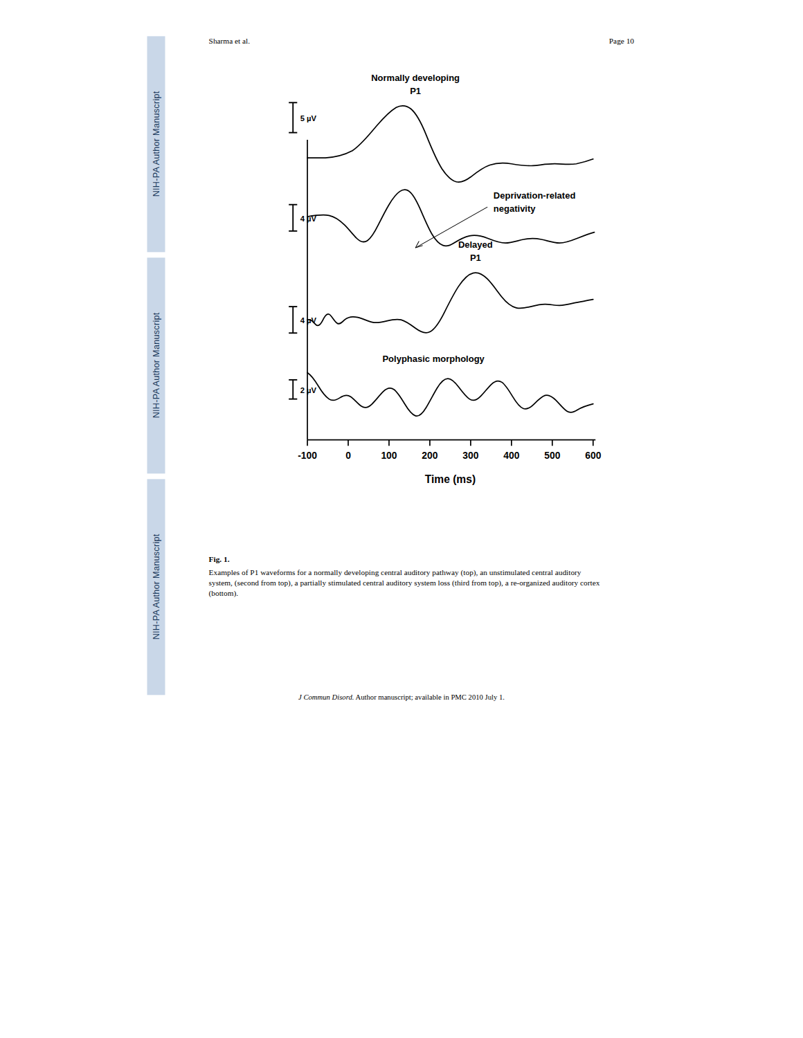NIH-PA Author Manuscript
NIH-PA Author Manuscript
NIH-PA Author Manuscript
Sharma et al. Page 10
Normally developing P1 5 µV Deprivation-related negativity 4 µV Delayed P1 4 µV Polyphasic morphology 2 µV -100 0 100 200 300 400 500 600 Time (ms)
Fig. 1. Examples of P1 waveforms for a normally developing central auditory pathway (top), an unstimulated central auditory system, (second from top), a partially stimulated central auditory system loss (third from top), a re-organized auditory cortex (bottom).
J Commun Disord. Author manuscript; available in PMC 2010 July 1.